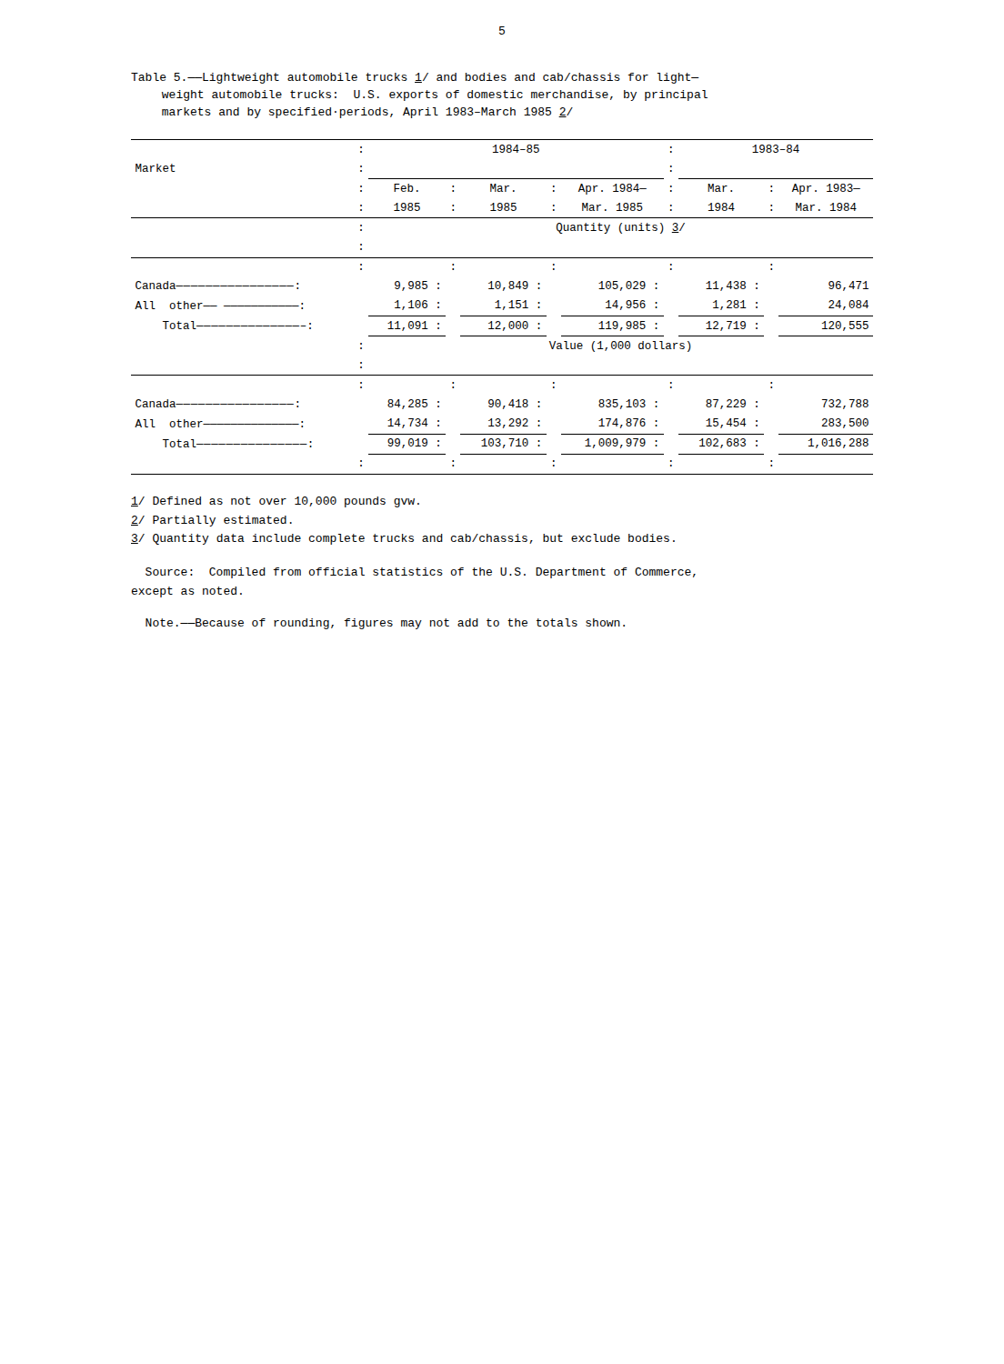5
Table 5.——Lightweight automobile trucks 1/ and bodies and cab/chassis for light— weight automobile trucks: U.S. exports of domestic merchandise, by principal markets and by specified·periods, April 1983–March 1985 2/
| | : | 1984–85 | : | 1983–84 |
| Market | : | | : | |
| | : | Feb. | : | Mar. | : | Apr. 1984— | : | Mar. | : | Apr. 1983— |
| | : | 1985 | : | 1985 | : | Mar. 1985 | : | 1984 | : | Mar. 1984 |
| | : | Quantity (units) 3 / |
| | : | |
| | : | | : | | : | | : | | : | |
| Canada ———————————————— : | | 9,985 : | | 10,849 : | | 105,029 : | | 11,438 : | | 96,471 |
| All other—— ———————————: | | 1,106 : | | 1,151 : | | 14,956 : | | 1,281 : | | 24,084 |
| Total —————————————— –: | | 11,091 : | | 12,000 : | | 119,985 : | | 12,719 : | | 120,555 |
| | : | Value (1,000 dollars) |
| | : | |
| | : | | : | | : | | : | | : | |
| Canada ———————————————— : | | 84,285 : | | 90,418 : | | 835,103 : | | 87,229 : | | 732,788 |
| All other——————————————: | | 14,734 : | | 13,292 : | | 174,876 : | | 15,454 : | | 283,500 |
| Total ——————————————— : | | 99,019 : | | 103,710 : | | 1,009,979 : | | 102,683 : | | 1,016,288 |
| | : | | : | | : | | : | | : | |
1/ Defined as not over 10,000 pounds gvw.
2/ Partially estimated.
3/ Quantity data include complete trucks and cab/chassis, but exclude bodies.
Source: Compiled from official statistics of the U.S. Department of Commerce,
except as noted.
Note.——Because of rounding, figures may not add to the totals shown.